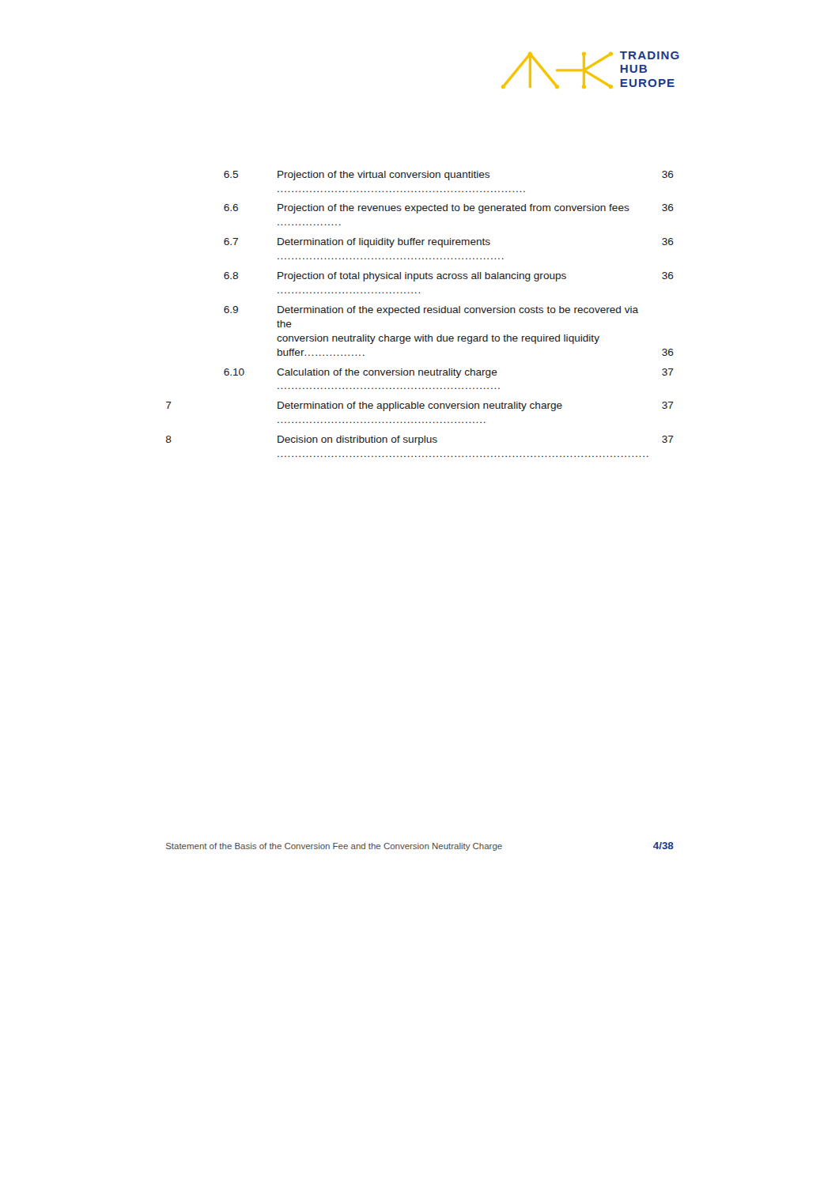TRADING HUB EUROPE
| | 6.5 | Projection of the virtual conversion quantities ..................................................................... | 36 |
| | 6.6 | Projection of the revenues expected to be generated from conversion fees .................. | 36 |
| | 6.7 | Determination of liquidity buffer requirements ............................................................... | 36 |
| | 6.8 | Projection of total physical inputs across all balancing groups ........................................ | 36 |
| | 6.9 | Determination of the expected residual conversion costs to be recovered via the conversion neutrality charge with due regard to the required liquidity buffer ................. | 36 |
| | 6.10 | Calculation of the conversion neutrality charge .............................................................. | 37 |
| 7 | | Determination of the applicable conversion neutrality charge .......................................................... | 37 |
| 8 | | Decision on distribution of surplus ....................................................................................................... | 37 |
Statement of the Basis of the Conversion Fee and the Conversion Neutrality Charge 4/38